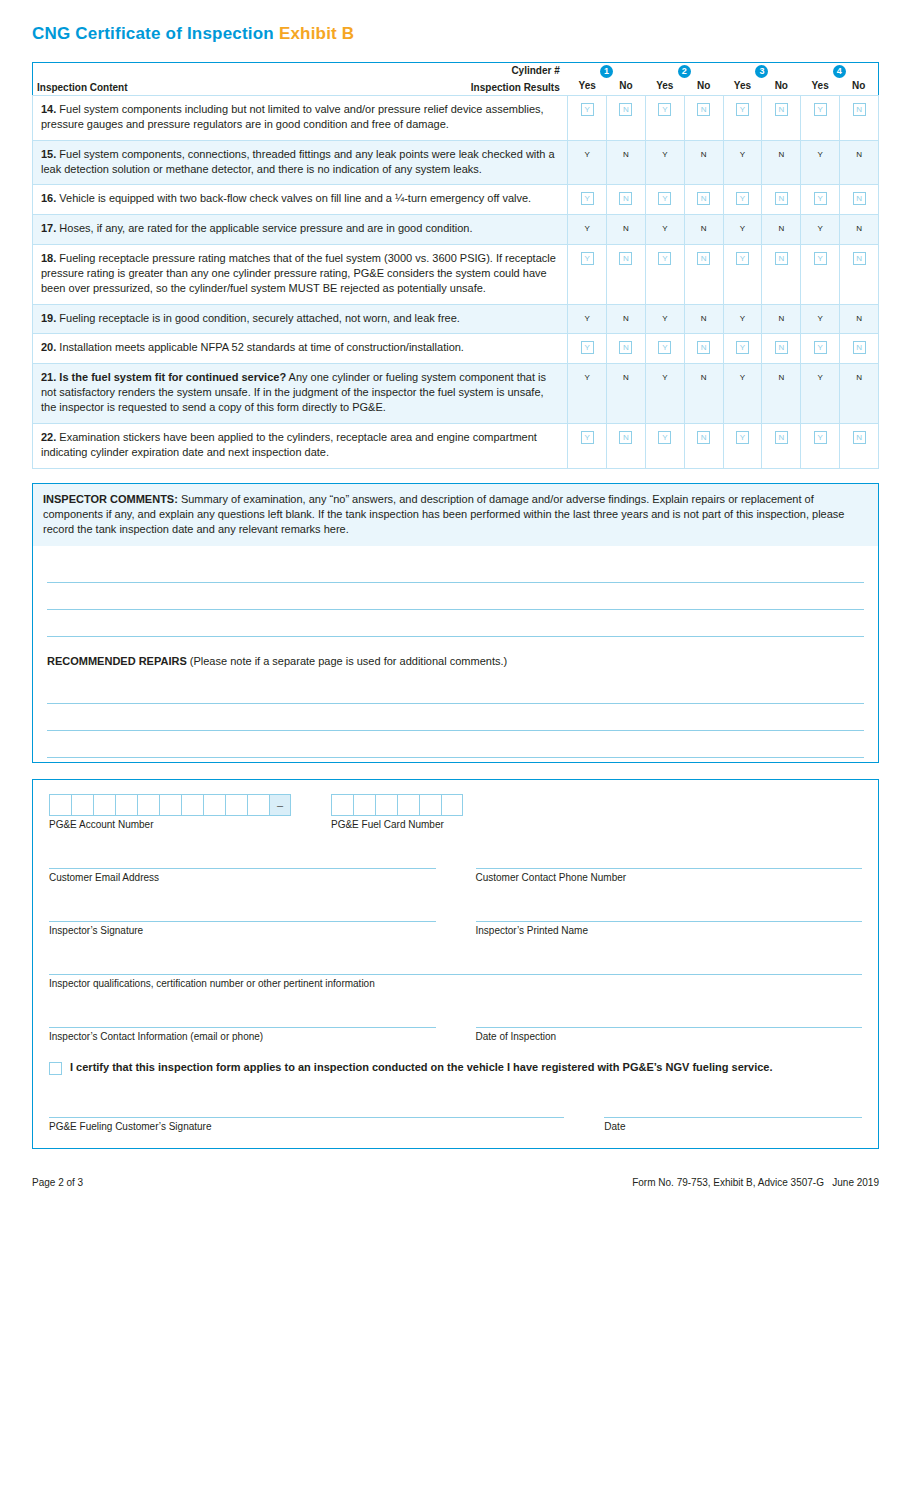CNG Certificate of Inspection Exhibit B
| Cylinder # | 1 | 2 | 3 | 4 |
| --- | --- | --- | --- | --- |
| Inspection Content Inspection Results | Yes | No | Yes | No | Yes | No | Yes | No |
| 14. Fuel system components including but not limited to valve and/or pressure relief device assemblies, pressure gauges and pressure regulators are in good condition and free of damage. | Y | N | Y | N | Y | N | Y | N |
| 15. Fuel system components, connections, threaded fittings and any leak points were leak checked with a leak detection solution or methane detector, and there is no indication of any system leaks. | Y | N | Y | N | Y | N | Y | N |
| 16. Vehicle is equipped with two back-flow check valves on fill line and a ¼-turn emergency off valve. | Y | N | Y | N | Y | N | Y | N |
| 17. Hoses, if any, are rated for the applicable service pressure and are in good condition. | Y | N | Y | N | Y | N | Y | N |
| 18. Fueling receptacle pressure rating matches that of the fuel system (3000 vs. 3600 PSIG). If receptacle pressure rating is greater than any one cylinder pressure rating, PG&E considers the system could have been over pressurized, so the cylinder/fuel system MUST BE rejected as potentially unsafe. | Y | N | Y | N | Y | N | Y | N |
| 19. Fueling receptacle is in good condition, securely attached, not worn, and leak free. | Y | N | Y | N | Y | N | Y | N |
| 20. Installation meets applicable NFPA 52 standards at time of construction/installation. | Y | N | Y | N | Y | N | Y | N |
| 21. Is the fuel system fit for continued service? Any one cylinder or fueling system component that is not satisfactory renders the system unsafe. If in the judgment of the inspector the fuel system is unsafe, the inspector is requested to send a copy of this form directly to PG&E. | Y | N | Y | N | Y | N | Y | N |
| 22. Examination stickers have been applied to the cylinders, receptacle area and engine compartment indicating cylinder expiration date and next inspection date. | Y | N | Y | N | Y | N | Y | N |
INSPECTOR COMMENTS: Summary of examination, any “no” answers, and description of damage and/or adverse findings. Explain repairs or replacement of components if any, and explain any questions left blank. If the tank inspection has been performed within the last three years and is not part of this inspection, please record the tank inspection date and any relevant remarks here.
RECOMMENDED REPAIRS (Please note if a separate page is used for additional comments.)
PG&E Account Number
PG&E Fuel Card Number
Customer Email Address
Customer Contact Phone Number
Inspector’s Signature
Inspector’s Printed Name
Inspector qualifications, certification number or other pertinent information
Inspector’s Contact Information (email or phone)
Date of Inspection
I certify that this inspection form applies to an inspection conducted on the vehicle I have registered with PG&E’s NGV fueling service.
PG&E Fueling Customer’s Signature
Date
Page 2 of 3
Form No. 79-753, Exhibit B, Advice 3507-G June 2019